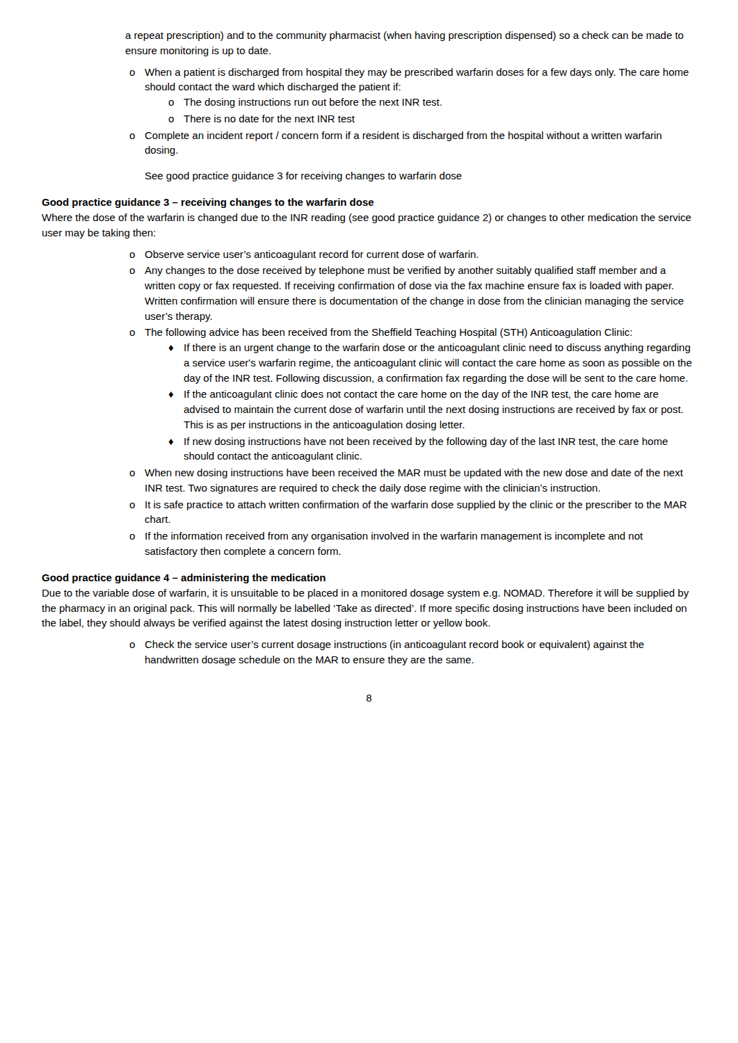a repeat prescription) and to the community pharmacist (when having prescription dispensed) so a check can be made to ensure monitoring is up to date.
When a patient is discharged from hospital they may be prescribed warfarin doses for a few days only. The care home should contact the ward which discharged the patient if:
The dosing instructions run out before the next INR test.
There is no date for the next INR test
Complete an incident report / concern form if a resident is discharged from the hospital without a written warfarin dosing.
See good practice guidance 3 for receiving changes to warfarin dose
Good practice guidance 3 – receiving changes to the warfarin dose
Where the dose of the warfarin is changed due to the INR reading (see good practice guidance 2) or changes to other medication the service user may be taking then:
Observe service user’s anticoagulant record for current dose of warfarin.
Any changes to the dose received by telephone must be verified by another suitably qualified staff member and a written copy or fax requested. If receiving confirmation of dose via the fax machine ensure fax is loaded with paper. Written confirmation will ensure there is documentation of the change in dose from the clinician managing the service user’s therapy.
The following advice has been received from the Sheffield Teaching Hospital (STH) Anticoagulation Clinic:
If there is an urgent change to the warfarin dose or the anticoagulant clinic need to discuss anything regarding a service user's warfarin regime, the anticoagulant clinic will contact the care home as soon as possible on the day of the INR test. Following discussion, a confirmation fax regarding the dose will be sent to the care home.
If the anticoagulant clinic does not contact the care home on the day of the INR test, the care home are advised to maintain the current dose of warfarin until the next dosing instructions are received by fax or post. This is as per instructions in the anticoagulation dosing letter.
If new dosing instructions have not been received by the following day of the last INR test, the care home should contact the anticoagulant clinic.
When new dosing instructions have been received the MAR must be updated with the new dose and date of the next INR test. Two signatures are required to check the daily dose regime with the clinician’s instruction.
It is safe practice to attach written confirmation of the warfarin dose supplied by the clinic or the prescriber to the MAR chart.
If the information received from any organisation involved in the warfarin management is incomplete and not satisfactory then complete a concern form.
Good practice guidance 4 – administering the medication
Due to the variable dose of warfarin, it is unsuitable to be placed in a monitored dosage system e.g. NOMAD. Therefore it will be supplied by the pharmacy in an original pack. This will normally be labelled ‘Take as directed’. If more specific dosing instructions have been included on the label, they should always be verified against the latest dosing instruction letter or yellow book.
Check the service user’s current dosage instructions (in anticoagulant record book or equivalent) against the handwritten dosage schedule on the MAR to ensure they are the same.
8